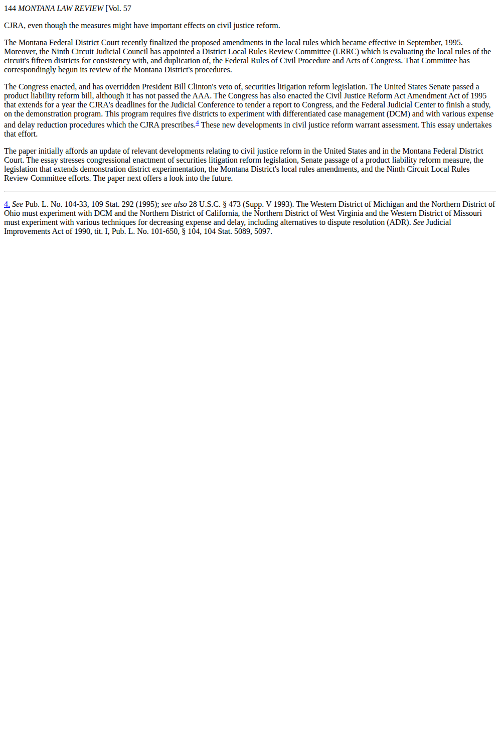144 MONTANA LAW REVIEW [Vol. 57
CJRA, even though the measures might have important effects on civil justice reform.
The Montana Federal District Court recently finalized the proposed amendments in the local rules which became effective in September, 1995. Moreover, the Ninth Circuit Judicial Council has appointed a District Local Rules Review Committee (LRRC) which is evaluating the local rules of the circuit's fifteen districts for consistency with, and duplication of, the Federal Rules of Civil Procedure and Acts of Congress. That Committee has correspondingly begun its review of the Montana District's procedures.
The Congress enacted, and has overridden President Bill Clinton's veto of, securities litigation reform legislation. The United States Senate passed a product liability reform bill, although it has not passed the AAA. The Congress has also enacted the Civil Justice Reform Act Amendment Act of 1995 that extends for a year the CJRA's deadlines for the Judicial Conference to tender a report to Congress, and the Federal Judicial Center to finish a study, on the demonstration program. This program requires five districts to experiment with differentiated case management (DCM) and with various expense and delay reduction procedures which the CJRA prescribes.4 These new developments in civil justice reform warrant assessment. This essay undertakes that effort.
The paper initially affords an update of relevant developments relating to civil justice reform in the United States and in the Montana Federal District Court. The essay stresses congressional enactment of securities litigation reform legislation, Senate passage of a product liability reform measure, the legislation that extends demonstration district experimentation, the Montana District's local rules amendments, and the Ninth Circuit Local Rules Review Committee efforts. The paper next offers a look into the future.
4. See Pub. L. No. 104-33, 109 Stat. 292 (1995); see also 28 U.S.C. § 473 (Supp. V 1993). The Western District of Michigan and the Northern District of Ohio must experiment with DCM and the Northern District of California, the Northern District of West Virginia and the Western District of Missouri must experiment with various techniques for decreasing expense and delay, including alternatives to dispute resolution (ADR). See Judicial Improvements Act of 1990, tit. I, Pub. L. No. 101-650, § 104, 104 Stat. 5089, 5097.